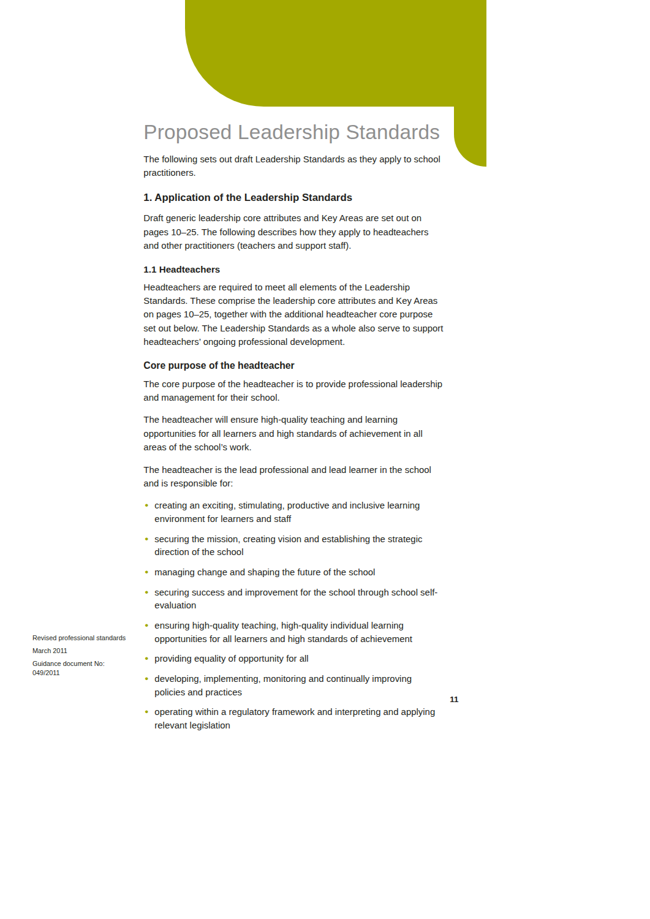Proposed Leadership Standards
The following sets out draft Leadership Standards as they apply to school practitioners.
1. Application of the Leadership Standards
Draft generic leadership core attributes and Key Areas are set out on pages 10–25. The following describes how they apply to headteachers and other practitioners (teachers and support staff).
1.1 Headteachers
Headteachers are required to meet all elements of the Leadership Standards. These comprise the leadership core attributes and Key Areas on pages 10–25, together with the additional headteacher core purpose set out below. The Leadership Standards as a whole also serve to support headteachers’ ongoing professional development.
Core purpose of the headteacher
The core purpose of the headteacher is to provide professional leadership and management for their school.
The headteacher will ensure high-quality teaching and learning opportunities for all learners and high standards of achievement in all areas of the school’s work.
The headteacher is the lead professional and lead learner in the school and is responsible for:
creating an exciting, stimulating, productive and inclusive learning environment for learners and staff
securing the mission, creating vision and establishing the strategic direction of the school
managing change and shaping the future of the school
securing success and improvement for the school through school self-evaluation
ensuring high-quality teaching, high-quality individual learning opportunities for all learners and high standards of achievement
providing equality of opportunity for all
developing, implementing, monitoring and continually improving policies and practices
operating within a regulatory framework and interpreting and applying relevant legislation
Revised professional standards
March 2011
Guidance document No: 049/2011
11